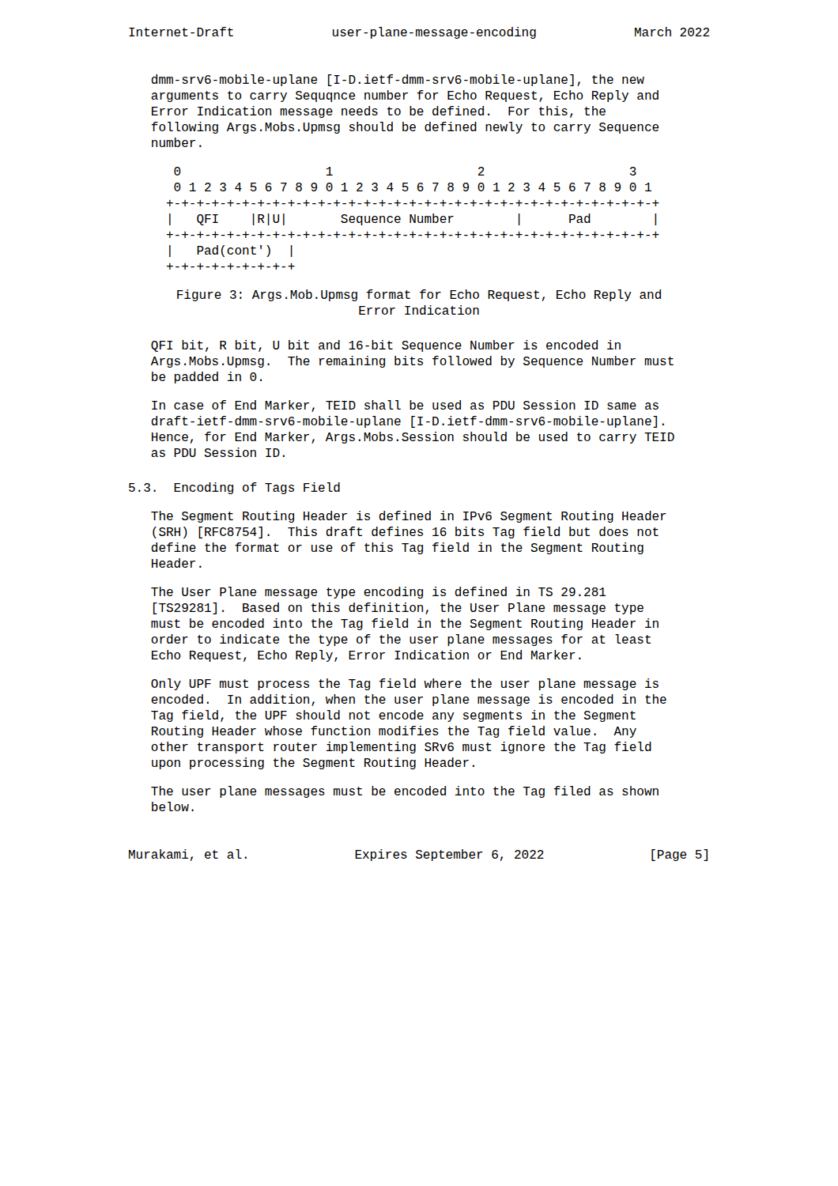Internet-Draft user-plane-message-encoding March 2022
dmm-srv6-mobile-uplane [I-D.ietf-dmm-srv6-mobile-uplane], the new arguments to carry Sequqnce number for Echo Request, Echo Reply and Error Indication message needs to be defined. For this, the following Args.Mobs.Upmsg should be defined newly to carry Sequence number.
      0                   1                   2                   3
      0 1 2 3 4 5 6 7 8 9 0 1 2 3 4 5 6 7 8 9 0 1 2 3 4 5 6 7 8 9 0 1
     +-+-+-+-+-+-+-+-+-+-+-+-+-+-+-+-+-+-+-+-+-+-+-+-+-+-+-+-+-+-+-+-+
     |   QFI    |R|U|       Sequence Number        |      Pad        |
     +-+-+-+-+-+-+-+-+-+-+-+-+-+-+-+-+-+-+-+-+-+-+-+-+-+-+-+-+-+-+-+-+
     |   Pad(cont')  |
     +-+-+-+-+-+-+-+-+
Figure 3: Args.Mob.Upmsg format for Echo Request, Echo Reply and Error Indication
QFI bit, R bit, U bit and 16-bit Sequence Number is encoded in Args.Mobs.Upmsg. The remaining bits followed by Sequence Number must be padded in 0.
In case of End Marker, TEID shall be used as PDU Session ID same as draft-ietf-dmm-srv6-mobile-uplane [I-D.ietf-dmm-srv6-mobile-uplane]. Hence, for End Marker, Args.Mobs.Session should be used to carry TEID as PDU Session ID.
5.3. Encoding of Tags Field
The Segment Routing Header is defined in IPv6 Segment Routing Header (SRH) [RFC8754]. This draft defines 16 bits Tag field but does not define the format or use of this Tag field in the Segment Routing Header.
The User Plane message type encoding is defined in TS 29.281 [TS29281]. Based on this definition, the User Plane message type must be encoded into the Tag field in the Segment Routing Header in order to indicate the type of the user plane messages for at least Echo Request, Echo Reply, Error Indication or End Marker.
Only UPF must process the Tag field where the user plane message is encoded. In addition, when the user plane message is encoded in the Tag field, the UPF should not encode any segments in the Segment Routing Header whose function modifies the Tag field value. Any other transport router implementing SRv6 must ignore the Tag field upon processing the Segment Routing Header.
The user plane messages must be encoded into the Tag filed as shown below.
Murakami, et al. Expires September 6, 2022 [Page 5]